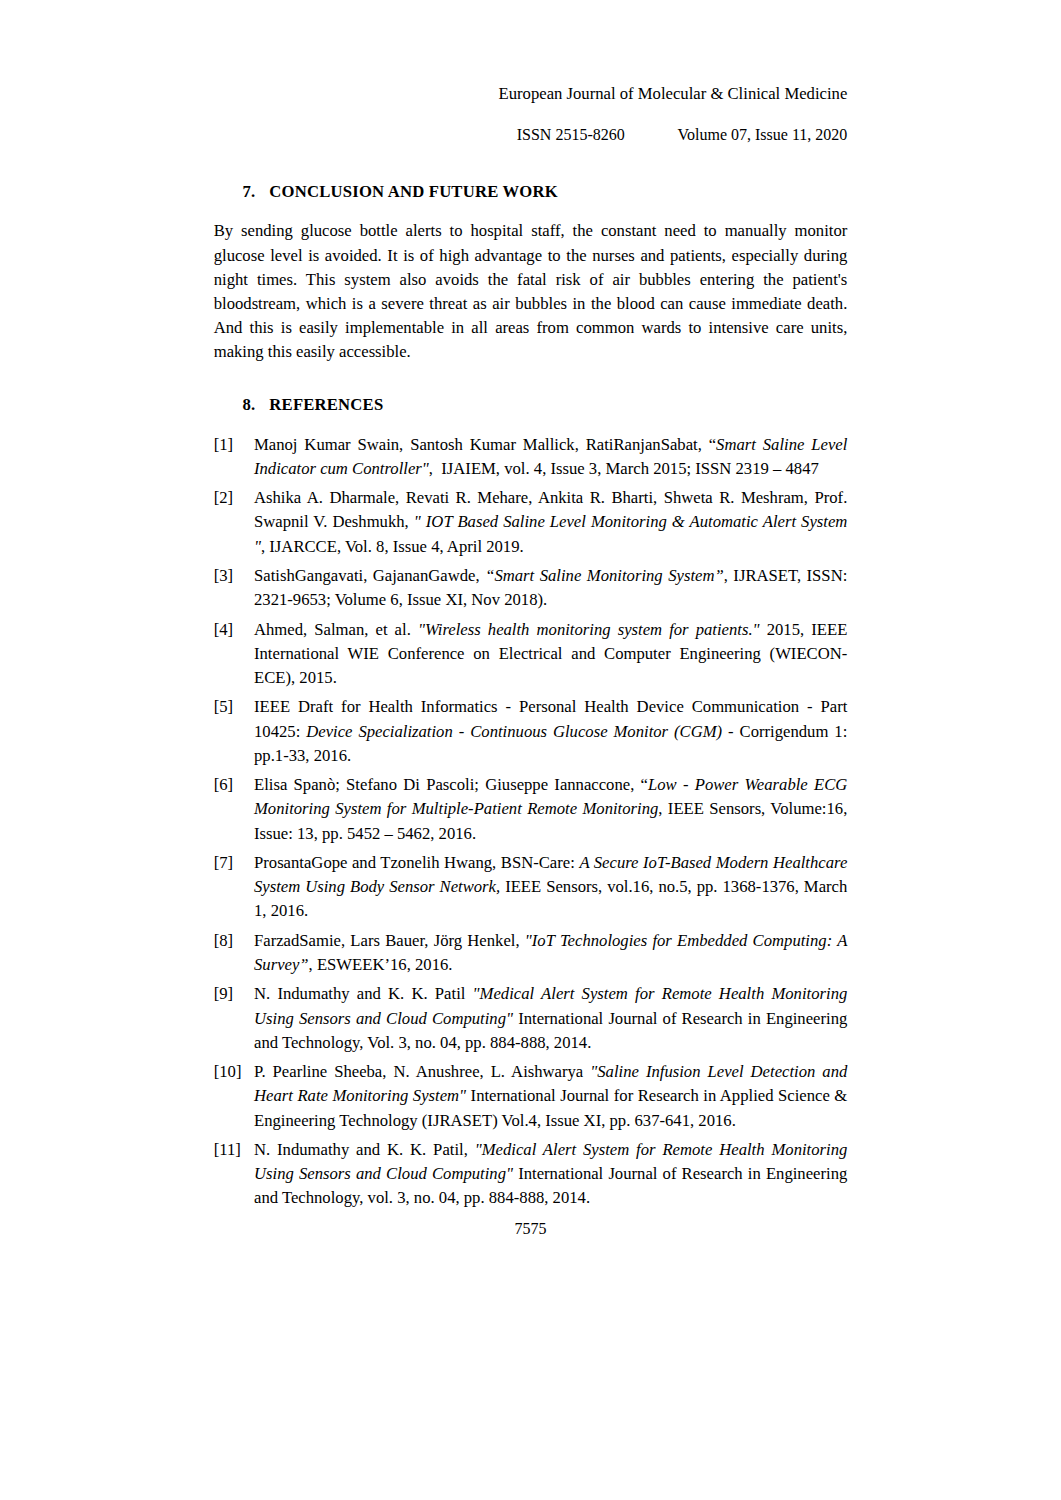European Journal of Molecular & Clinical Medicine
ISSN 2515-8260 Volume 07, Issue 11, 2020
7. CONCLUSION AND FUTURE WORK
By sending glucose bottle alerts to hospital staff, the constant need to manually monitor glucose level is avoided. It is of high advantage to the nurses and patients, especially during night times. This system also avoids the fatal risk of air bubbles entering the patient's bloodstream, which is a severe threat as air bubbles in the blood can cause immediate death. And this is easily implementable in all areas from common wards to intensive care units, making this easily accessible.
8. REFERENCES
[1] Manoj Kumar Swain, Santosh Kumar Mallick, RatiRanjanSabat, “Smart Saline Level Indicator cum Controller", IJAIEM, vol. 4, Issue 3, March 2015; ISSN 2319 – 4847
[2] Ashika A. Dharmale, Revati R. Mehare, Ankita R. Bharti, Shweta R. Meshram, Prof. Swapnil V. Deshmukh, " IOT Based Saline Level Monitoring & Automatic Alert System ", IJARCCE, Vol. 8, Issue 4, April 2019.
[3] SatishGangavati, GajananGawde, “Smart Saline Monitoring System”, IJRASET, ISSN: 2321-9653; Volume 6, Issue XI, Nov 2018).
[4] Ahmed, Salman, et al. "Wireless health monitoring system for patients." 2015, IEEE International WIE Conference on Electrical and Computer Engineering (WIECON-ECE), 2015.
[5] IEEE Draft for Health Informatics - Personal Health Device Communication - Part 10425: Device Specialization - Continuous Glucose Monitor (CGM) - Corrigendum 1: pp.1-33, 2016.
[6] Elisa Spanò; Stefano Di Pascoli; Giuseppe Iannaccone, “Low - Power Wearable ECG Monitoring System for Multiple-Patient Remote Monitoring, IEEE Sensors, Volume:16, Issue: 13, pp. 5452 – 5462, 2016.
[7] ProsantaGope and Tzonelih Hwang, BSN-Care: A Secure IoT-Based Modern Healthcare System Using Body Sensor Network, IEEE Sensors, vol.16, no.5, pp. 1368-1376, March 1, 2016.
[8] FarzadSamie, Lars Bauer, Jörg Henkel, "IoT Technologies for Embedded Computing: A Survey”, ESWEEK’16, 2016.
[9] N. Indumathy and K. K. Patil "Medical Alert System for Remote Health Monitoring Using Sensors and Cloud Computing" International Journal of Research in Engineering and Technology, Vol. 3, no. 04, pp. 884-888, 2014.
[10] P. Pearline Sheeba, N. Anushree, L. Aishwarya "Saline Infusion Level Detection and Heart Rate Monitoring System" International Journal for Research in Applied Science & Engineering Technology (IJRASET) Vol.4, Issue XI, pp. 637-641, 2016.
[11] N. Indumathy and K. K. Patil, "Medical Alert System for Remote Health Monitoring Using Sensors and Cloud Computing" International Journal of Research in Engineering and Technology, vol. 3, no. 04, pp. 884-888, 2014.
7575